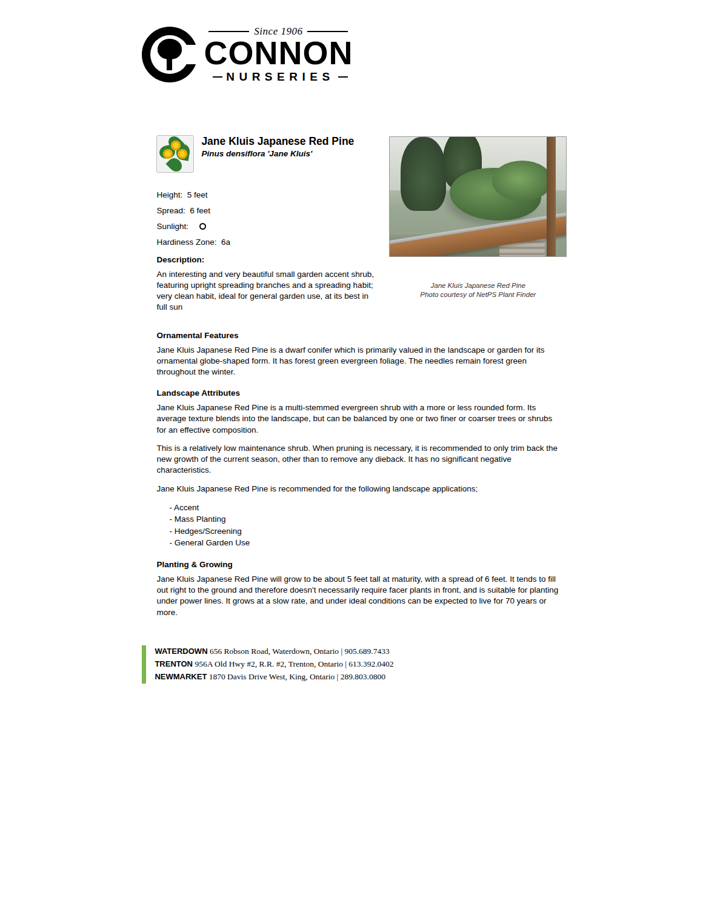Since 1906
CONNON
NURSERIES
Jane Kluis Japanese Red Pine
Pinus densiflora 'Jane Kluis'
Height: 5 feet
Spread: 6 feet
Sunlight:
Hardiness Zone: 6a
Description:
An interesting and very beautiful small garden accent shrub, featuring upright spreading branches and a spreading habit; very clean habit, ideal for general garden use, at its best in full sun
Jane Kluis Japanese Red Pine
Photo courtesy of NetPS Plant Finder
Ornamental Features
Jane Kluis Japanese Red Pine is a dwarf conifer which is primarily valued in the landscape or garden for its ornamental globe-shaped form. It has forest green evergreen foliage. The needles remain forest green throughout the winter.
Landscape Attributes
Jane Kluis Japanese Red Pine is a multi-stemmed evergreen shrub with a more or less rounded form. Its average texture blends into the landscape, but can be balanced by one or two finer or coarser trees or shrubs for an effective composition.
This is a relatively low maintenance shrub. When pruning is necessary, it is recommended to only trim back the new growth of the current season, other than to remove any dieback. It has no significant negative characteristics.
Jane Kluis Japanese Red Pine is recommended for the following landscape applications;
Accent
Mass Planting
Hedges/Screening
General Garden Use
Planting & Growing
Jane Kluis Japanese Red Pine will grow to be about 5 feet tall at maturity, with a spread of 6 feet. It tends to fill out right to the ground and therefore doesn't necessarily require facer plants in front, and is suitable for planting under power lines. It grows at a slow rate, and under ideal conditions can be expected to live for 70 years or more.
WATERDOWN 656 Robson Road, Waterdown, Ontario | 905.689.7433
TRENTON 956A Old Hwy #2, R.R. #2, Trenton, Ontario | 613.392.0402
NEWMARKET 1870 Davis Drive West, King, Ontario | 289.803.0800